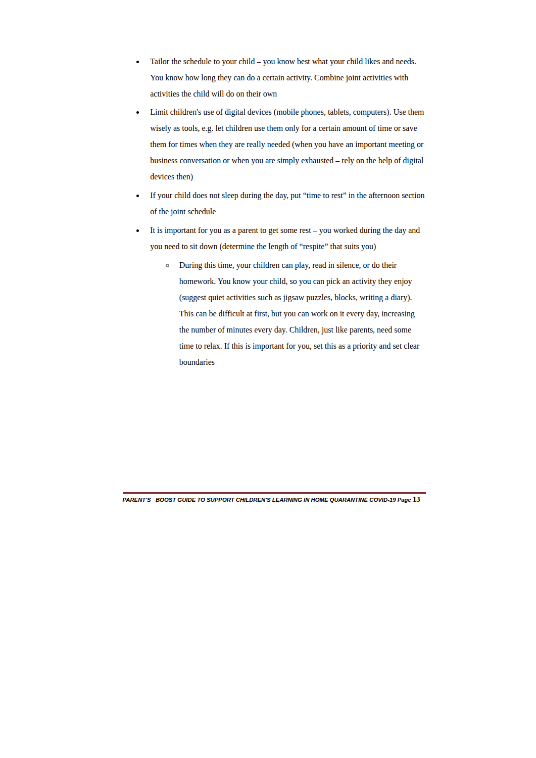Tailor the schedule to your child – you know best what your child likes and needs. You know how long they can do a certain activity. Combine joint activities with activities the child will do on their own
Limit children's use of digital devices (mobile phones, tablets, computers). Use them wisely as tools, e.g. let children use them only for a certain amount of time or save them for times when they are really needed (when you have an important meeting or business conversation or when you are simply exhausted – rely on the help of digital devices then)
If your child does not sleep during the day, put “time to rest” in the afternoon section of the joint schedule
It is important for you as a parent to get some rest – you worked during the day and you need to sit down (determine the length of “respite” that suits you)
During this time, your children can play, read in silence, or do their homework. You know your child, so you can pick an activity they enjoy (suggest quiet activities such as jigsaw puzzles, blocks, writing a diary). This can be difficult at first, but you can work on it every day, increasing the number of minutes every day. Children, just like parents, need some time to relax. If this is important for you, set this as a priority and set clear boundaries
PARENT'S BOOST GUIDE TO SUPPORT CHILDREN'S LEARNING IN HOME QUARANTINE COVID-19 Page 13